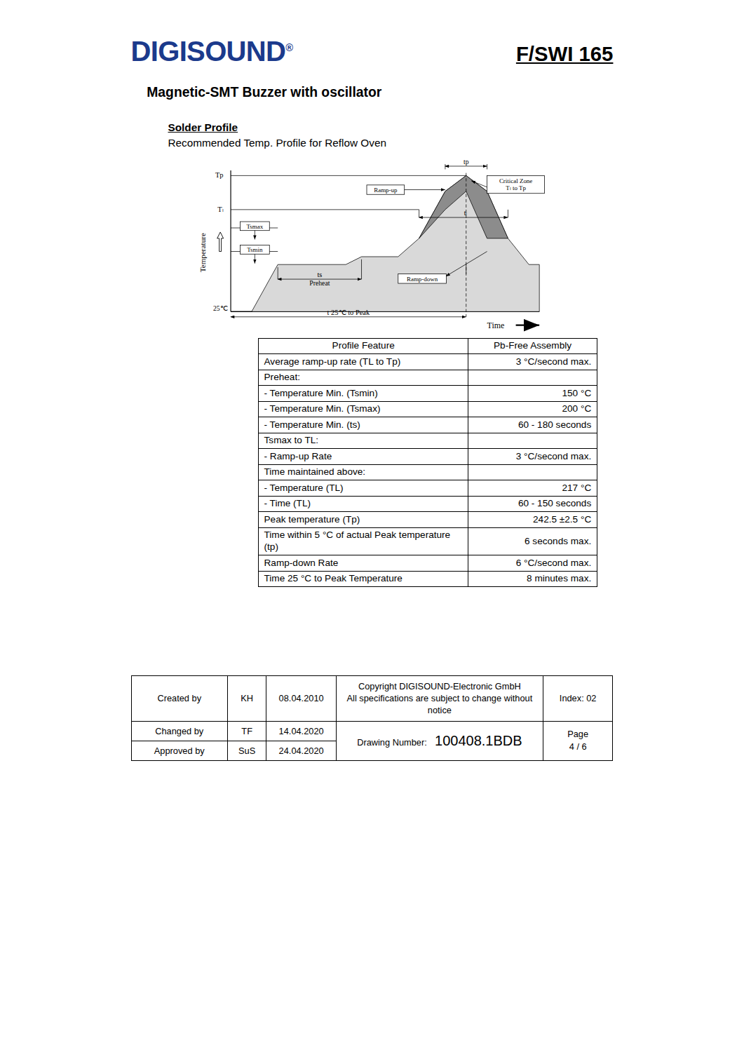DIGISOUND®
F/SWI 165
Magnetic-SMT Buzzer with oscillator
Solder Profile
Recommended Temp. Profile for Reflow Oven
Tp Tₗ 25℃ Temperature Time Tsmax Tsmin ts Preheat Ramp-up Ramp-down Critical Zone Tₗ to Tp tp tₗ t 25℃ to Peak
| Profile Feature | Pb-Free Assembly |
| --- | --- |
| Average ramp-up rate (TL to Tp) | 3 °C/second max. |
| Preheat: | |
| - Temperature Min. (Tsmin) | 150 °C |
| - Temperature Min. (Tsmax) | 200 °C |
| - Temperature Min. (ts) | 60 - 180 seconds |
| Tsmax to TL: | |
| - Ramp-up Rate | 3 °C/second max. |
| Time maintained above: | |
| - Temperature (TL) | 217 °C |
| - Time (TL) | 60 - 150 seconds |
| Peak temperature (Tp) | 242.5 ±2.5 °C |
| Time within 5 °C of actual Peak temperature (tp) | 6 seconds max. |
| Ramp-down Rate | 6 °C/second max. |
| Time 25 °C to Peak Temperature | 8 minutes max. |
| Created by | KH | 08.04.2010 | Copyright DIGISOUND-Electronic GmbH All specifications are subject to change without notice | Index: 02 |
| Changed by | TF | 14.04.2020 | Drawing Number: 100408.1BDB | Page 4 / 6 |
| Approved by | SuS | 24.04.2020 |